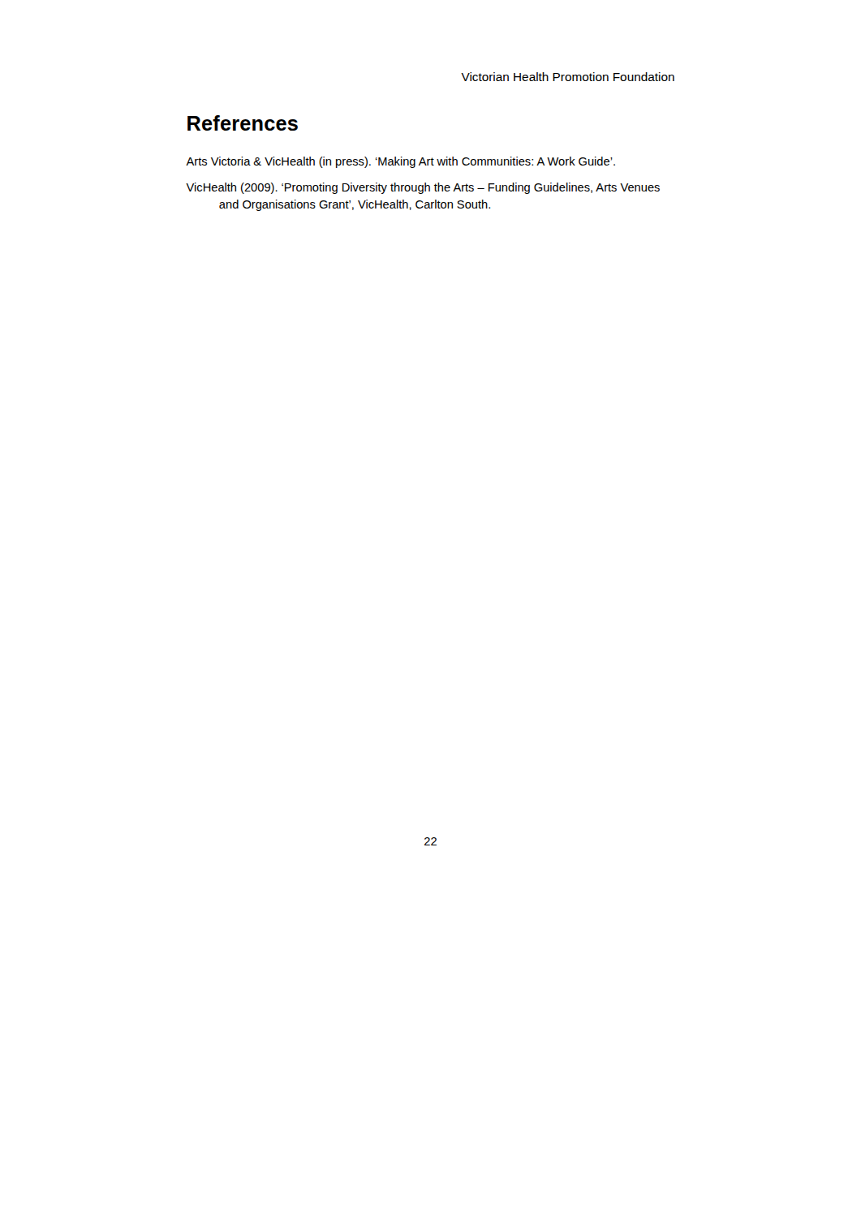Victorian Health Promotion Foundation
References
Arts Victoria & VicHealth (in press). ‘Making Art with Communities: A Work Guide’.
VicHealth (2009). ‘Promoting Diversity through the Arts – Funding Guidelines, Arts Venues and Organisations Grant’, VicHealth, Carlton South.
22